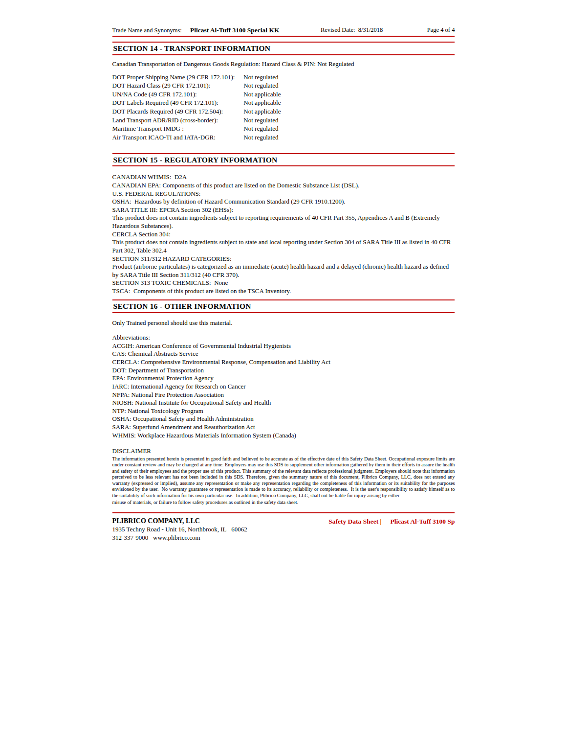Trade Name and Synonyms: Plicast Al-Tuff 3100 Special KK
Revised Date: 8/31/2018
Page 4 of 4
SECTION 14 - TRANSPORT INFORMATION
Canadian Transportation of Dangerous Goods Regulation: Hazard Class & PIN: Not Regulated
| DOT Proper Shipping Name (29 CFR 172.101): | Not regulated |
| DOT Hazard Class (29 CFR 172.101): | Not regulated |
| UN/NA Code (49 CFR 172.101): | Not applicable |
| DOT Labels Required (49 CFR 172.101): | Not applicable |
| DOT Placards Required (49 CFR 172.504): | Not applicable |
| Land Transport ADR/RID (cross-border): | Not regulated |
| Maritime Transport IMDG : | Not regulated |
| Air Transport ICAO-TI and IATA-DGR: | Not regulated |
SECTION 15 - REGULATORY INFORMATION
CANADIAN WHMIS: D2A
CANADIAN EPA: Components of this product are listed on the Domestic Substance List (DSL).
U.S. FEDERAL REGULATIONS:
OSHA: Hazardous by definition of Hazard Communication Standard (29 CFR 1910.1200).
SARA TITLE III: EPCRA Section 302 (EHSs):
This product does not contain ingredients subject to reporting requirements of 40 CFR Part 355, Appendices A and B (Extremely Hazardous Substances).
CERCLA Section 304:
This product does not contain ingredients subject to state and local reporting under Section 304 of SARA Title III as listed in 40 CFR Part 302, Table 302.4
SECTION 311/312 HAZARD CATEGORIES:
Product (airborne particulates) is categorized as an immediate (acute) health hazard and a delayed (chronic) health hazard as defined by SARA Title III Section 311/312 (40 CFR 370).
SECTION 313 TOXIC CHEMICALS: None
TSCA: Components of this product are listed on the TSCA Inventory.
SECTION 16 - OTHER INFORMATION
Only Trained personel should use this material.
Abbreviations:
ACGIH: American Conference of Governmental Industrial Hygienists
CAS: Chemical Abstracts Service
CERCLA: Comprehensive Environmental Response, Compensation and Liability Act
DOT: Department of Transportation
EPA: Environmental Protection Agency
IARC: International Agency for Research on Cancer
NFPA: National Fire Protection Association
NIOSH: National Institute for Occupational Safety and Health
NTP: National Toxicology Program
OSHA: Occupational Safety and Health Administration
SARA: Superfund Amendment and Reauthorization Act
WHMIS: Workplace Hazardous Materials Information System (Canada)
DISCLAIMER
The information presented herein is presented in good faith and believed to be accurate as of the effective date of this Safety Data Sheet. Occupational exposure limits are under constant review and may be changed at any time. Employers may use this SDS to supplement other information gathered by them in their efforts to assure the health and safety of their employees and the proper use of this product. This summary of the relevant data reflects professional judgment. Employers should note that information perceived to be less relevant has not been included in this SDS. Therefore, given the summary nature of this document, Plibrico Company, LLC, does not extend any warranty (expressed or implied), assume any representation or make any representation regarding the completeness of this information or its suitability for the purposes envisioned by the user. No warranty guarantee or representation is made to its accuracy, reliability or completeness. It is the user's responsibility to satisfy himself as to the suitability of such information for his own particular use. In addition, Plibrico Company, LLC, shall not be liable for injury arising by either
misuse of materials, or failure to follow safety procedures as outlined in the safety data sheet.
PLIBRICO COMPANY, LLC
1935 Techny Road - Unit 16, Northbrook, IL 60062
312-337-9000 www.plibrico.com
Safety Data Sheet |Plicast Al-Tuff 3100 Sp